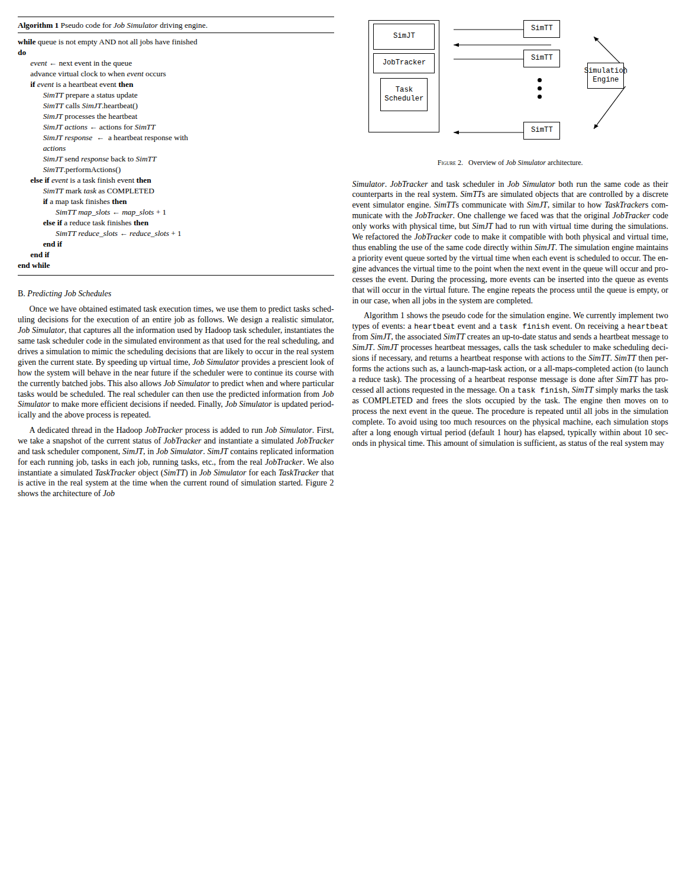Algorithm 1 Pseudo code for Job Simulator driving engine.
while queue is not empty AND not all jobs have finished
do
event ← next event in the queue
advance virtual clock to when event occurs
if event is a heartbeat event then
SimTT prepare a status update
SimTT calls SimJT.heartbeat()
SimJT processes the heartbeat
SimJT actions ← actions for SimTT
SimJT response ← a heartbeat response with
actions
SimJT send response back to SimTT
SimTT.performActions()
else if event is a task finish event then
SimTT mark task as COMPLETED
if a map task finishes then
SimTT map_slots ← map_slots + 1
else if a reduce task finishes then
SimTT reduce_slots ← reduce_slots + 1
end if
end if
end while
B. Predicting Job Schedules
Once we have obtained estimated task execution times, we use them to predict tasks scheduling decisions for the execution of an entire job as follows. We design a realistic simulator, Job Simulator, that captures all the information used by Hadoop task scheduler, instantiates the same task scheduler code in the simulated environment as that used for the real scheduling, and drives a simulation to mimic the scheduling decisions that are likely to occur in the real system given the current state. By speeding up virtual time, Job Simulator provides a prescient look of how the system will behave in the near future if the scheduler were to continue its course with the currently batched jobs. This also allows Job Simulator to predict when and where particular tasks would be scheduled. The real scheduler can then use the predicted information from Job Simulator to make more efficient decisions if needed. Finally, Job Simulator is updated periodically and the above process is repeated.
A dedicated thread in the Hadoop JobTracker process is added to run Job Simulator. First, we take a snapshot of the current status of JobTracker and instantiate a simulated JobTracker and task scheduler component, SimJT, in Job Simulator. SimJT contains replicated information for each running job, tasks in each job, running tasks, etc., from the real JobTracker. We also instantiate a simulated TaskTracker object (SimTT) in Job Simulator for each TaskTracker that is active in the real system at the time when the current round of simulation started. Figure 2 shows the architecture of Job
SimJT
JobTracker
Task
Scheduler
SimTT
SimTT
SimTT
Simulation
Engine
Figure 2. Overview of Job Simulator architecture.
Simulator. JobTracker and task scheduler in Job Simulator both run the same code as their counterparts in the real system. SimTTs are simulated objects that are controlled by a discrete event simulator engine. SimTTs communicate with SimJT, similar to how TaskTrackers communicate with the JobTracker. One challenge we faced was that the original JobTracker code only works with physical time, but SimJT had to run with virtual time during the simulations. We refactored the JobTracker code to make it compatible with both physical and virtual time, thus enabling the use of the same code directly within SimJT. The simulation engine maintains a priority event queue sorted by the virtual time when each event is scheduled to occur. The engine advances the virtual time to the point when the next event in the queue will occur and processes the event. During the processing, more events can be inserted into the queue as events that will occur in the virtual future. The engine repeats the process until the queue is empty, or in our case, when all jobs in the system are completed.
Algorithm 1 shows the pseudo code for the simulation engine. We currently implement two types of events: a heartbeat event and a task finish event. On receiving a heartbeat from SimJT, the associated SimTT creates an up-to-date status and sends a heartbeat message to SimJT. SimJT processes heartbeat messages, calls the task scheduler to make scheduling decisions if necessary, and returns a heartbeat response with actions to the SimTT. SimTT then performs the actions such as, a launch-map-task action, or a all-maps-completed action (to launch a reduce task). The processing of a heartbeat response message is done after SimTT has processed all actions requested in the message. On a task finish, SimTT simply marks the task as COMPLETED and frees the slots occupied by the task. The engine then moves on to process the next event in the queue. The procedure is repeated until all jobs in the simulation complete. To avoid using too much resources on the physical machine, each simulation stops after a long enough virtual period (default 1 hour) has elapsed, typically within about 10 seconds in physical time. This amount of simulation is sufficient, as status of the real system may